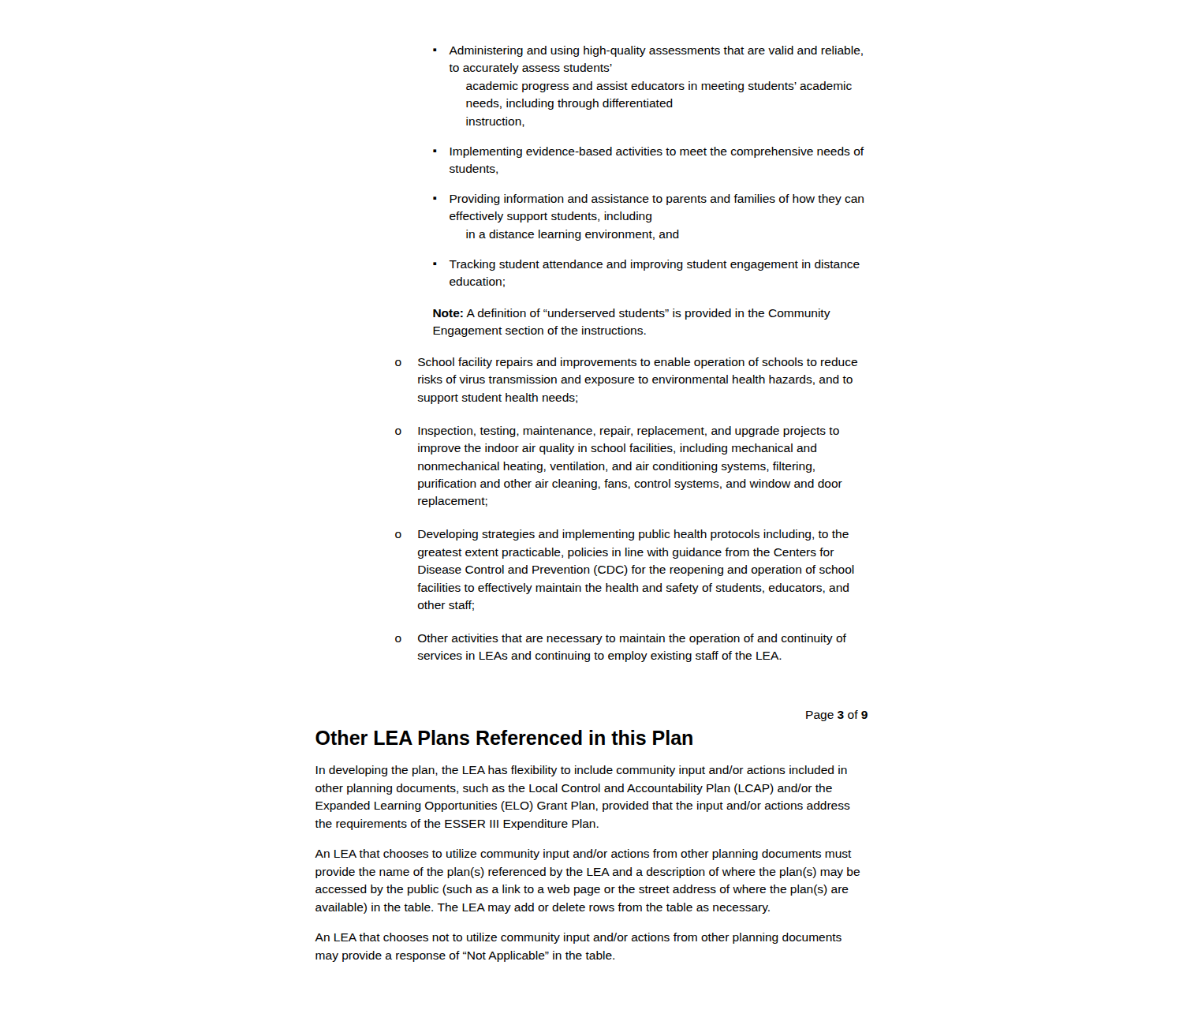Administering and using high-quality assessments that are valid and reliable, to accurately assess students’ academic progress and assist educators in meeting students’ academic needs, including through differentiated instruction,
Implementing evidence-based activities to meet the comprehensive needs of students,
Providing information and assistance to parents and families of how they can effectively support students, including in a distance learning environment, and
Tracking student attendance and improving student engagement in distance education;
Note: A definition of “underserved students” is provided in the Community Engagement section of the instructions.
School facility repairs and improvements to enable operation of schools to reduce risks of virus transmission and exposure to environmental health hazards, and to support student health needs;
Inspection, testing, maintenance, repair, replacement, and upgrade projects to improve the indoor air quality in school facilities, including mechanical and nonmechanical heating, ventilation, and air conditioning systems, filtering, purification and other air cleaning, fans, control systems, and window and door replacement;
Developing strategies and implementing public health protocols including, to the greatest extent practicable, policies in line with guidance from the Centers for Disease Control and Prevention (CDC) for the reopening and operation of school facilities to effectively maintain the health and safety of students, educators, and other staff;
Other activities that are necessary to maintain the operation of and continuity of services in LEAs and continuing to employ existing staff of the LEA.
Page 3 of 9
Other LEA Plans Referenced in this Plan
In developing the plan, the LEA has flexibility to include community input and/or actions included in other planning documents, such as the Local Control and Accountability Plan (LCAP) and/or the Expanded Learning Opportunities (ELO) Grant Plan, provided that the input and/or actions address the requirements of the ESSER III Expenditure Plan.
An LEA that chooses to utilize community input and/or actions from other planning documents must provide the name of the plan(s) referenced by the LEA and a description of where the plan(s) may be accessed by the public (such as a link to a web page or the street address of where the plan(s) are available) in the table. The LEA may add or delete rows from the table as necessary.
An LEA that chooses not to utilize community input and/or actions from other planning documents may provide a response of “Not Applicable” in the table.